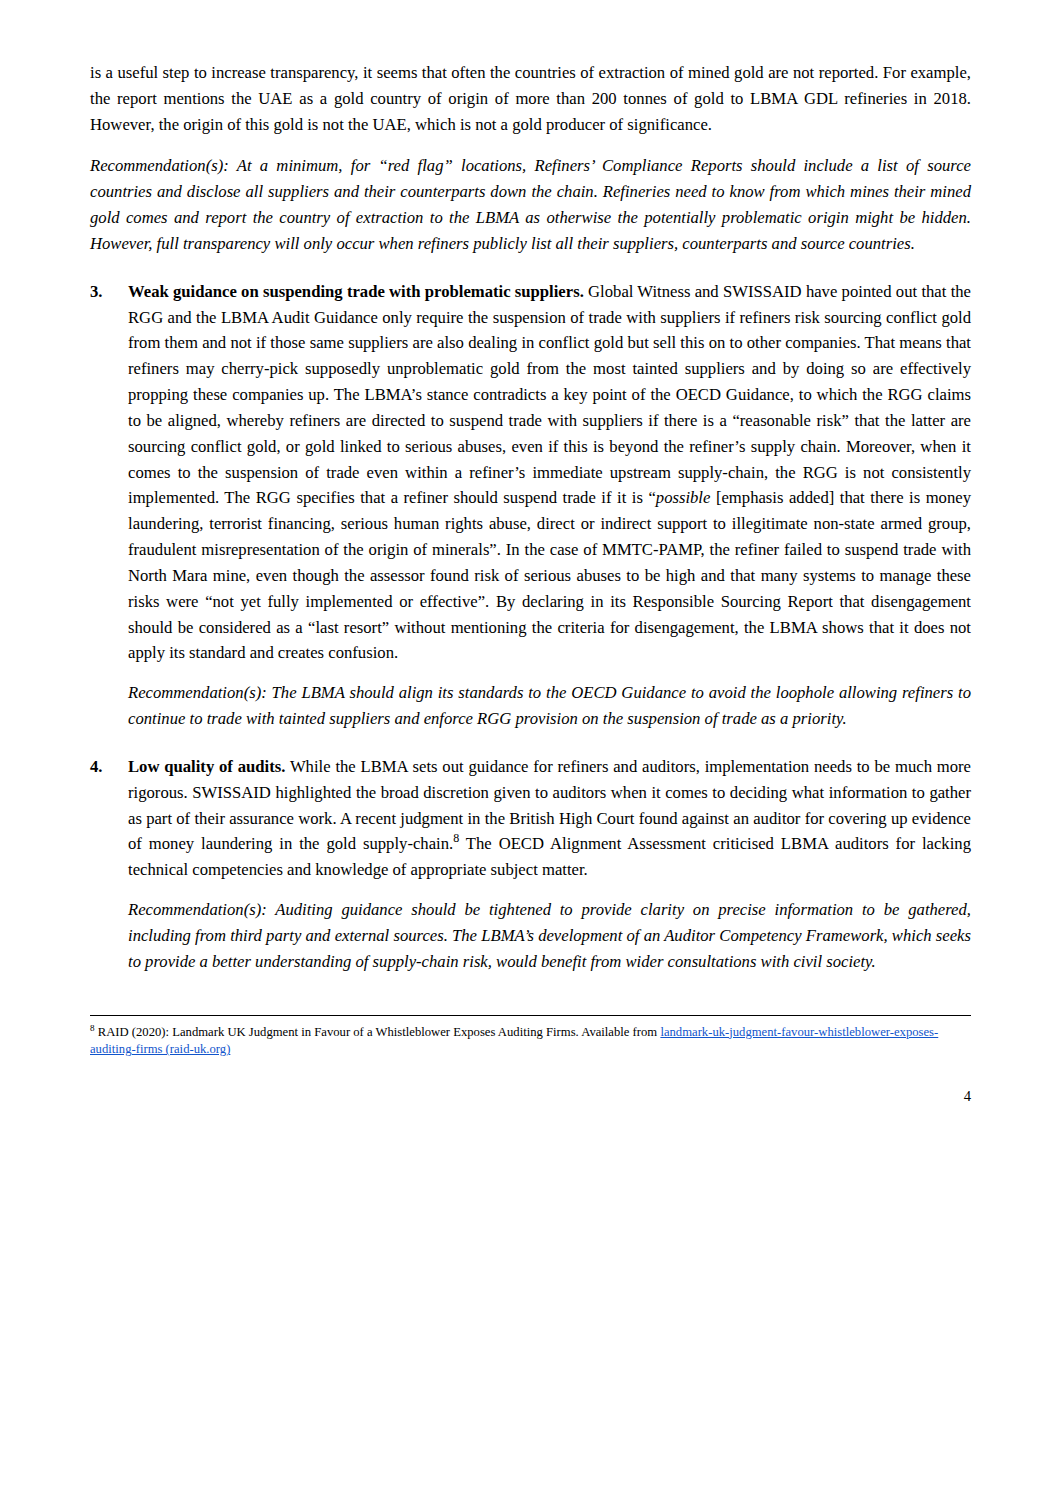is a useful step to increase transparency, it seems that often the countries of extraction of mined gold are not reported. For example, the report mentions the UAE as a gold country of origin of more than 200 tonnes of gold to LBMA GDL refineries in 2018. However, the origin of this gold is not the UAE, which is not a gold producer of significance.
Recommendation(s): At a minimum, for “red flag” locations, Refiners’ Compliance Reports should include a list of source countries and disclose all suppliers and their counterparts down the chain. Refineries need to know from which mines their mined gold comes and report the country of extraction to the LBMA as otherwise the potentially problematic origin might be hidden. However, full transparency will only occur when refiners publicly list all their suppliers, counterparts and source countries.
Weak guidance on suspending trade with problematic suppliers. Global Witness and SWISSAID have pointed out that the RGG and the LBMA Audit Guidance only require the suspension of trade with suppliers if refiners risk sourcing conflict gold from them and not if those same suppliers are also dealing in conflict gold but sell this on to other companies. That means that refiners may cherry-pick supposedly unproblematic gold from the most tainted suppliers and by doing so are effectively propping these companies up. The LBMA’s stance contradicts a key point of the OECD Guidance, to which the RGG claims to be aligned, whereby refiners are directed to suspend trade with suppliers if there is a “reasonable risk” that the latter are sourcing conflict gold, or gold linked to serious abuses, even if this is beyond the refiner’s supply chain. Moreover, when it comes to the suspension of trade even within a refiner’s immediate upstream supply-chain, the RGG is not consistently implemented. The RGG specifies that a refiner should suspend trade if it is “possible [emphasis added] that there is money laundering, terrorist financing, serious human rights abuse, direct or indirect support to illegitimate non-state armed group, fraudulent misrepresentation of the origin of minerals”. In the case of MMTC-PAMP, the refiner failed to suspend trade with North Mara mine, even though the assessor found risk of serious abuses to be high and that many systems to manage these risks were “not yet fully implemented or effective”. By declaring in its Responsible Sourcing Report that disengagement should be considered as a “last resort” without mentioning the criteria for disengagement, the LBMA shows that it does not apply its standard and creates confusion.
Recommendation(s): The LBMA should align its standards to the OECD Guidance to avoid the loophole allowing refiners to continue to trade with tainted suppliers and enforce RGG provision on the suspension of trade as a priority.
Low quality of audits. While the LBMA sets out guidance for refiners and auditors, implementation needs to be much more rigorous. SWISSAID highlighted the broad discretion given to auditors when it comes to deciding what information to gather as part of their assurance work. A recent judgment in the British High Court found against an auditor for covering up evidence of money laundering in the gold supply-chain.8 The OECD Alignment Assessment criticised LBMA auditors for lacking technical competencies and knowledge of appropriate subject matter.
Recommendation(s): Auditing guidance should be tightened to provide clarity on precise information to be gathered, including from third party and external sources. The LBMA’s development of an Auditor Competency Framework, which seeks to provide a better understanding of supply-chain risk, would benefit from wider consultations with civil society.
8 RAID (2020): Landmark UK Judgment in Favour of a Whistleblower Exposes Auditing Firms. Available from landmark-uk-judgment-favour-whistleblower-exposes-auditing-firms (raid-uk.org)
4